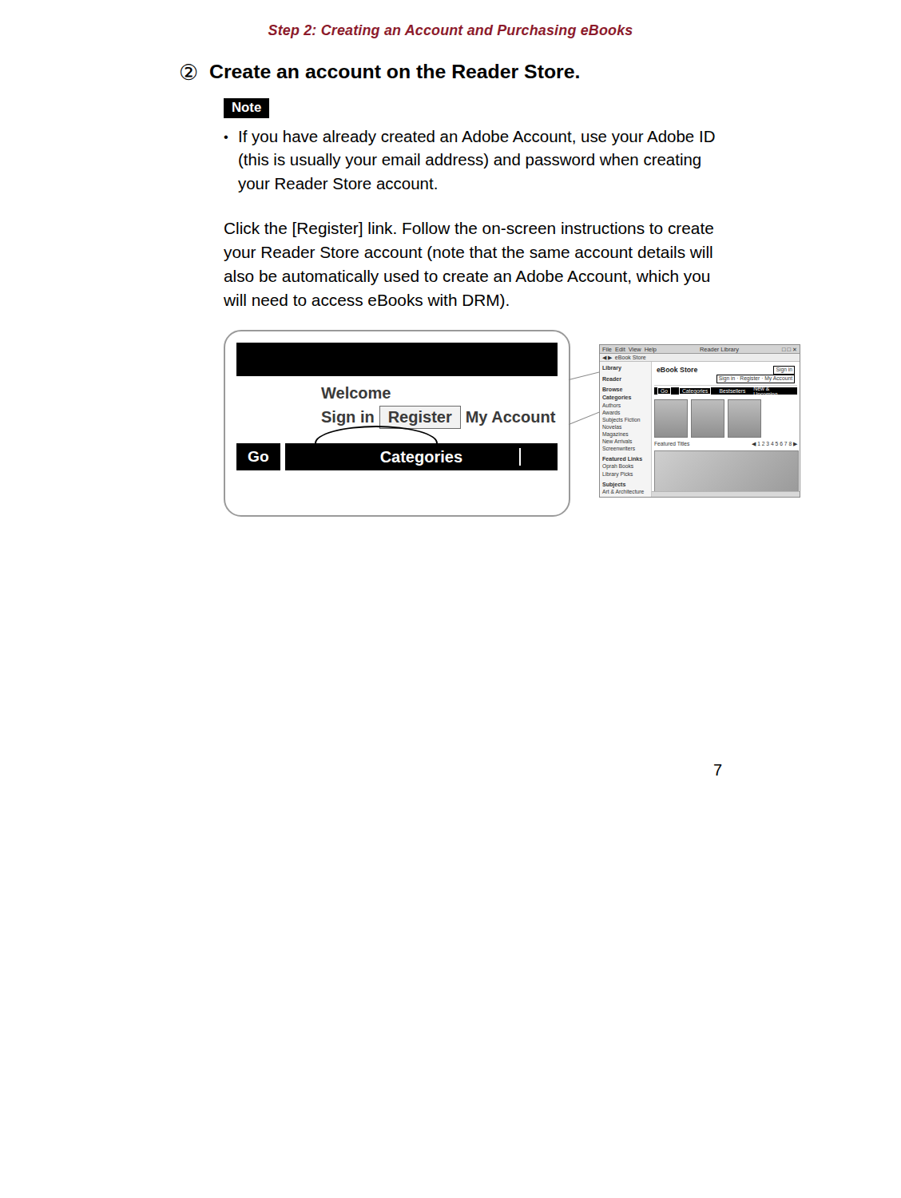Step 2: Creating an Account and Purchasing eBooks
②
Create an account on the Reader Store.
Note
If you have already created an Adobe Account, use your Adobe ID (this is usually your email address) and password when creating your Reader Store account.
Click the [Register] link. Follow the on-screen instructions to create your Reader Store account (note that the same account details will also be automatically used to create an Adobe Account, which you will need to access eBooks with DRM).
Welcome
Sign in Register My Account
Go
Categories
File Edit View Help Reader Library □ □ ✕
◀ ▶ eBook Store
Library
Reader
Browse Categories Authors
Awards
Subjects Fiction
Novelas
Magazines
New Arrivals
Screenwriters
Featured Links Oprah Books
Library Picks
Subjects Art & Architecture
Biography
Business
Children
Computers
Cooking
eBook Store
Sign in
Sign in · Register · My Account
Go Categories Bestsellers New & Upcoming
Featured Titles ◀ 1 2 3 4 5 6 7 8 ▶
7